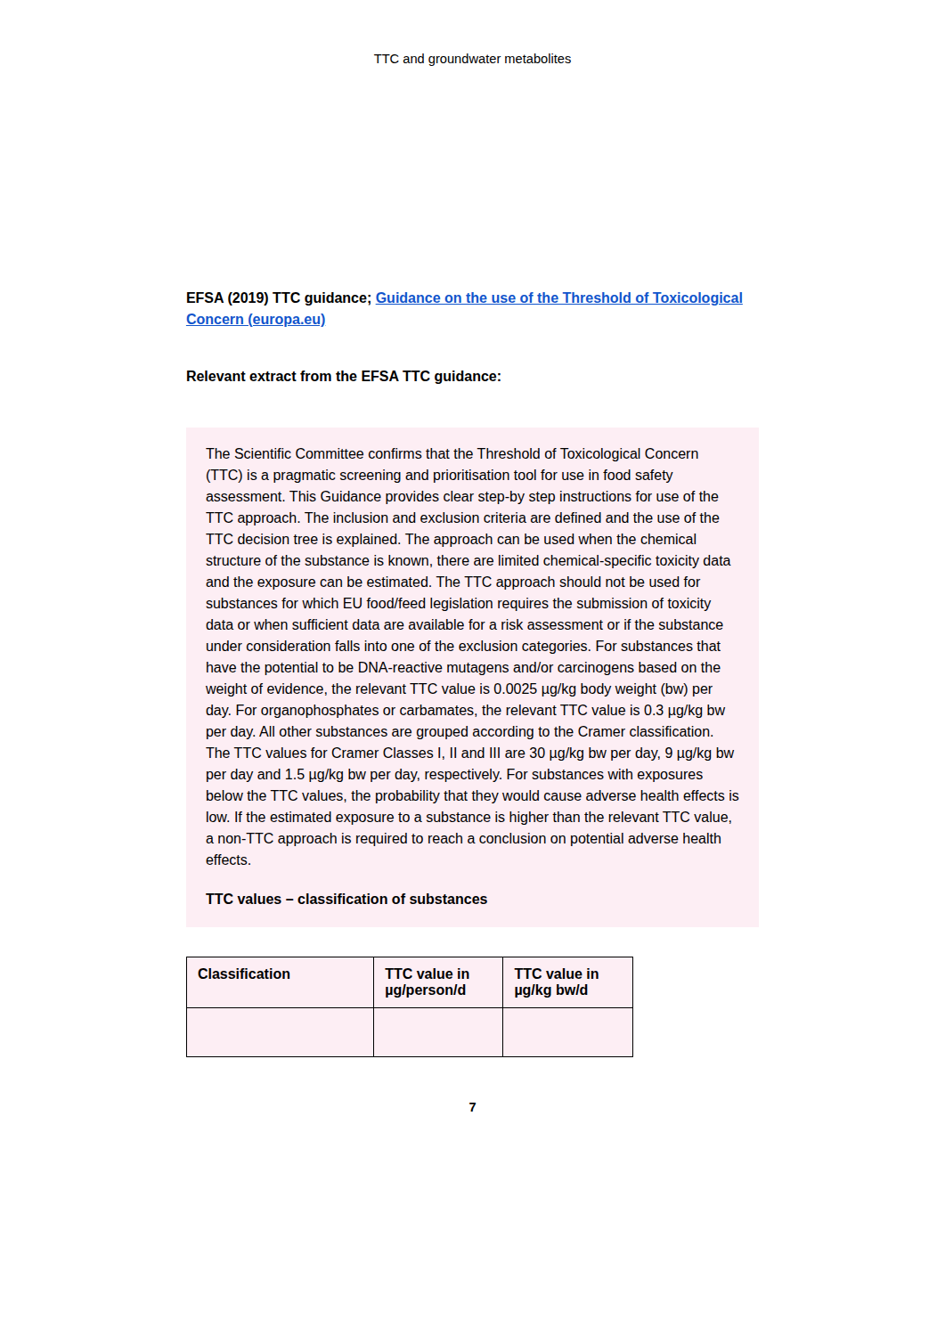TTC and groundwater metabolites
EFSA (2019) TTC guidance; Guidance on the use of the Threshold of Toxicological Concern (europa.eu)
Relevant extract from the EFSA TTC guidance:
The Scientific Committee confirms that the Threshold of Toxicological Concern (TTC) is a pragmatic screening and prioritisation tool for use in food safety assessment. This Guidance provides clear step-by step instructions for use of the TTC approach. The inclusion and exclusion criteria are defined and the use of the TTC decision tree is explained. The approach can be used when the chemical structure of the substance is known, there are limited chemical-specific toxicity data and the exposure can be estimated. The TTC approach should not be used for substances for which EU food/feed legislation requires the submission of toxicity data or when sufficient data are available for a risk assessment or if the substance under consideration falls into one of the exclusion categories. For substances that have the potential to be DNA-reactive mutagens and/or carcinogens based on the weight of evidence, the relevant TTC value is 0.0025 µg/kg body weight (bw) per day. For organophosphates or carbamates, the relevant TTC value is 0.3 µg/kg bw per day. All other substances are grouped according to the Cramer classification. The TTC values for Cramer Classes I, II and III are 30 µg/kg bw per day, 9 µg/kg bw per day and 1.5 µg/kg bw per day, respectively. For substances with exposures below the TTC values, the probability that they would cause adverse health effects is low. If the estimated exposure to a substance is higher than the relevant TTC value, a non-TTC approach is required to reach a conclusion on potential adverse health effects.
TTC values – classification of substances
| Classification | TTC value in µg/person/d | TTC value in µg/kg bw/d |
7